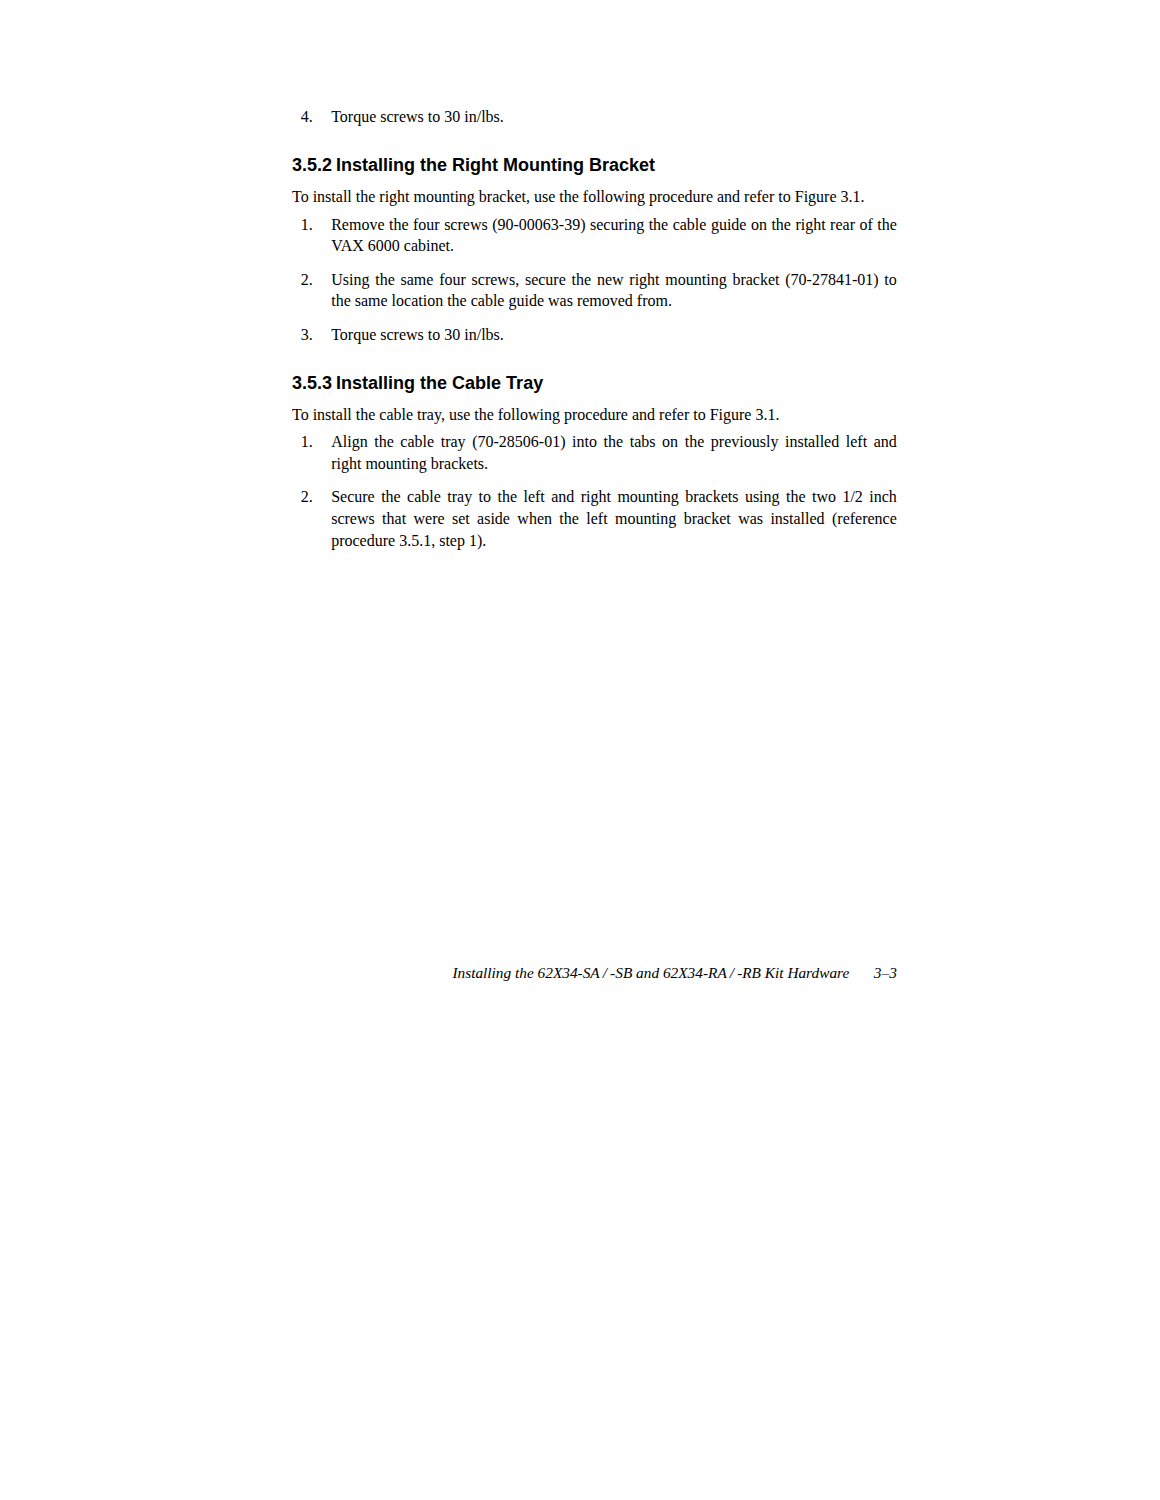4. Torque screws to 30 in/lbs.
3.5.2 Installing the Right Mounting Bracket
To install the right mounting bracket, use the following procedure and refer to Figure 3.1.
1. Remove the four screws (90-00063-39) securing the cable guide on the right rear of the VAX 6000 cabinet.
2. Using the same four screws, secure the new right mounting bracket (70-27841-01) to the same location the cable guide was removed from.
3. Torque screws to 30 in/lbs.
3.5.3 Installing the Cable Tray
To install the cable tray, use the following procedure and refer to Figure 3.1.
1. Align the cable tray (70-28506-01) into the tabs on the previously installed left and right mounting brackets.
2. Secure the cable tray to the left and right mounting brackets using the two 1/2 inch screws that were set aside when the left mounting bracket was installed (reference procedure 3.5.1, step 1).
Installing the 62X34-SA / -SB and 62X34-RA / -RB Kit Hardware3–3